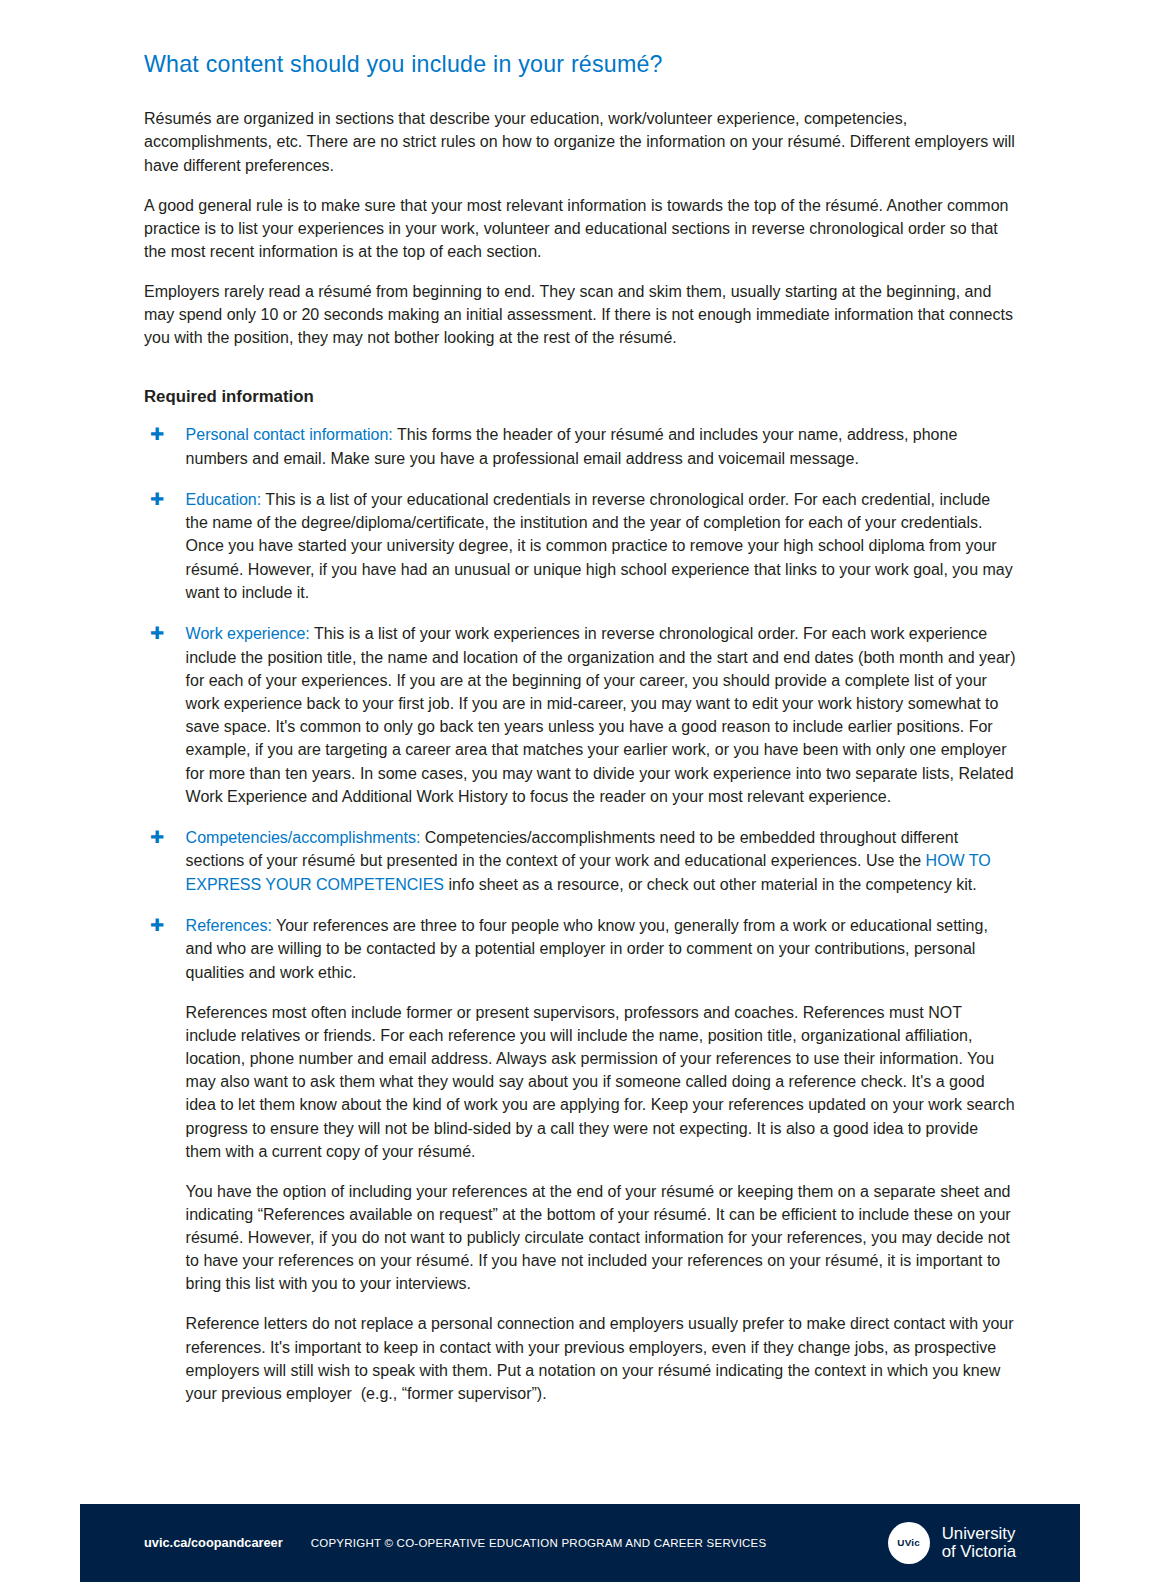What content should you include in your résumé?
Résumés are organized in sections that describe your education, work/volunteer experience, competencies, accomplishments, etc. There are no strict rules on how to organize the information on your résumé. Different employers will have different preferences.
A good general rule is to make sure that your most relevant information is towards the top of the résumé. Another common practice is to list your experiences in your work, volunteer and educational sections in reverse chronological order so that the most recent information is at the top of each section.
Employers rarely read a résumé from beginning to end. They scan and skim them, usually starting at the beginning, and may spend only 10 or 20 seconds making an initial assessment. If there is not enough immediate information that connects you with the position, they may not bother looking at the rest of the résumé.
Required information
Personal contact information: This forms the header of your résumé and includes your name, address, phone numbers and email. Make sure you have a professional email address and voicemail message.
Education: This is a list of your educational credentials in reverse chronological order. For each credential, include the name of the degree/diploma/certificate, the institution and the year of completion for each of your credentials. Once you have started your university degree, it is common practice to remove your high school diploma from your résumé. However, if you have had an unusual or unique high school experience that links to your work goal, you may want to include it.
Work experience: This is a list of your work experiences in reverse chronological order. For each work experience include the position title, the name and location of the organization and the start and end dates (both month and year) for each of your experiences. If you are at the beginning of your career, you should provide a complete list of your work experience back to your first job. If you are in mid-career, you may want to edit your work history somewhat to save space. It's common to only go back ten years unless you have a good reason to include earlier positions. For example, if you are targeting a career area that matches your earlier work, or you have been with only one employer for more than ten years. In some cases, you may want to divide your work experience into two separate lists, Related Work Experience and Additional Work History to focus the reader on your most relevant experience.
Competencies/accomplishments: Competencies/accomplishments need to be embedded throughout different sections of your résumé but presented in the context of your work and educational experiences. Use the how to express your competencies info sheet as a resource, or check out other material in the competency kit.
References: Your references are three to four people who know you, generally from a work or educational setting, and who are willing to be contacted by a potential employer in order to comment on your contributions, personal qualities and work ethic.
References most often include former or present supervisors, professors and coaches. References must NOT include relatives or friends. For each reference you will include the name, position title, organizational affiliation, location, phone number and email address. Always ask permission of your references to use their information. You may also want to ask them what they would say about you if someone called doing a reference check. It's a good idea to let them know about the kind of work you are applying for. Keep your references updated on your work search progress to ensure they will not be blind-sided by a call they were not expecting. It is also a good idea to provide them with a current copy of your résumé.
You have the option of including your references at the end of your résumé or keeping them on a separate sheet and indicating “References available on request” at the bottom of your résumé. It can be efficient to include these on your résumé. However, if you do not want to publicly circulate contact information for your references, you may decide not to have your references on your résumé. If you have not included your references on your résumé, it is important to bring this list with you to your interviews.
Reference letters do not replace a personal connection and employers usually prefer to make direct contact with your references. It's important to keep in contact with your previous employers, even if they change jobs, as prospective employers will still wish to speak with them. Put a notation on your résumé indicating the context in which you knew your previous employer (e.g., “former supervisor”).
uvic.ca/coopandcareer COPYRIGHT © CO-OPERATIVE EDUCATION PROGRAM AND CAREER SERVICES UVic University of Victoria